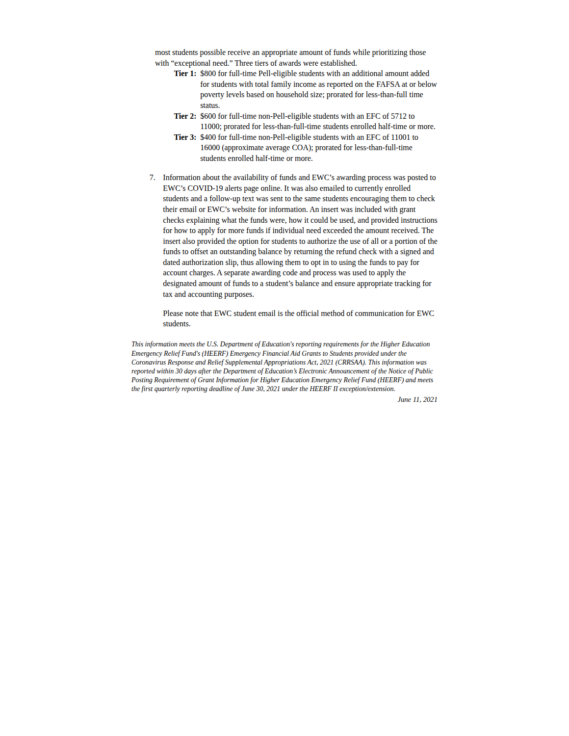most students possible receive an appropriate amount of funds while prioritizing those with “exceptional need.” Three tiers of awards were established.
Tier 1: $800 for full-time Pell-eligible students with an additional amount added for students with total family income as reported on the FAFSA at or below poverty levels based on household size; prorated for less-than-full time status.
Tier 2: $600 for full-time non-Pell-eligible students with an EFC of 5712 to 11000; prorated for less-than-full-time students enrolled half-time or more.
Tier 3: $400 for full-time non-Pell-eligible students with an EFC of 11001 to 16000 (approximate average COA); prorated for less-than-full-time students enrolled half-time or more.
Information about the availability of funds and EWC’s awarding process was posted to EWC’s COVID-19 alerts page online. It was also emailed to currently enrolled students and a follow-up text was sent to the same students encouraging them to check their email or EWC’s website for information. An insert was included with grant checks explaining what the funds were, how it could be used, and provided instructions for how to apply for more funds if individual need exceeded the amount received. The insert also provided the option for students to authorize the use of all or a portion of the funds to offset an outstanding balance by returning the refund check with a signed and dated authorization slip, thus allowing them to opt in to using the funds to pay for account charges. A separate awarding code and process was used to apply the designated amount of funds to a student’s balance and ensure appropriate tracking for tax and accounting purposes.
Please note that EWC student email is the official method of communication for EWC students.
This information meets the U.S. Department of Education's reporting requirements for the Higher Education Emergency Relief Fund's (HEERF) Emergency Financial Aid Grants to Students provided under the Coronavirus Response and Relief Supplemental Appropriations Act, 2021 (CRRSAA). This information was reported within 30 days after the Department of Education’s Electronic Announcement of the Notice of Public Posting Requirement of Grant Information for Higher Education Emergency Relief Fund (HEERF) and meets the first quarterly reporting deadline of June 30, 2021 under the HEERF II exception/extension.
June 11, 2021